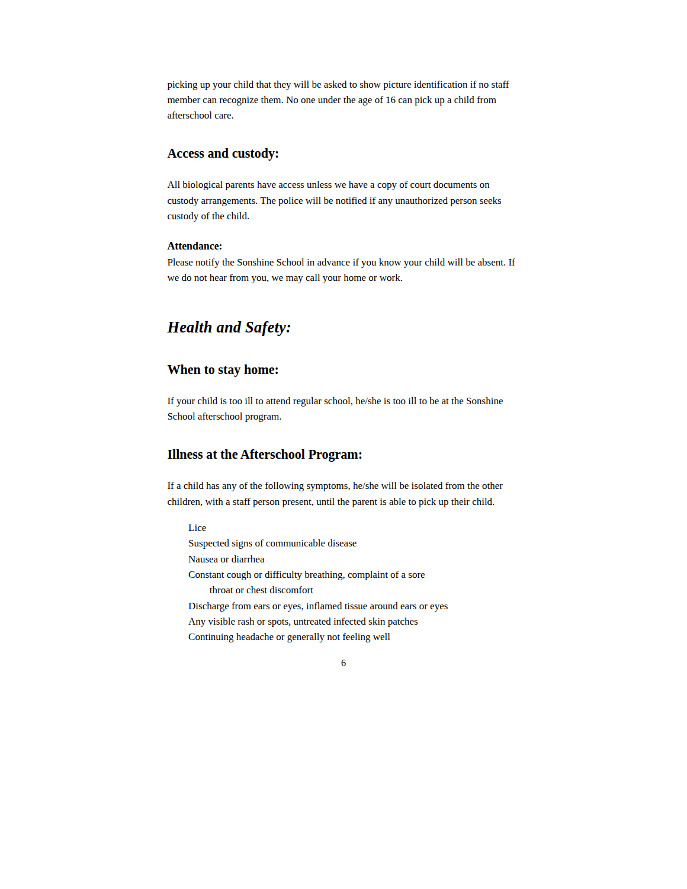picking up your child that they will be asked to show picture identification if no staff member can recognize them. No one under the age of 16 can pick up a child from afterschool care.
Access and custody:
All biological parents have access unless we have a copy of court documents on custody arrangements. The police will be notified if any unauthorized person seeks custody of the child.
Attendance:
Please notify the Sonshine School in advance if you know your child will be absent. If we do not hear from you, we may call your home or work.
Health and Safety:
When to stay home:
If your child is too ill to attend regular school, he/she is too ill to be at the Sonshine School afterschool program.
Illness at the Afterschool Program:
If a child has any of the following symptoms, he/she will be isolated from the other children, with a staff person present, until the parent is able to pick up their child.
Lice
Suspected signs of communicable disease
Nausea or diarrhea
Constant cough or difficulty breathing, complaint of a sorethroat or chest discomfort
Discharge from ears or eyes, inflamed tissue around ears or eyes
Any visible rash or spots, untreated infected skin patches
Continuing headache or generally not feeling well
6